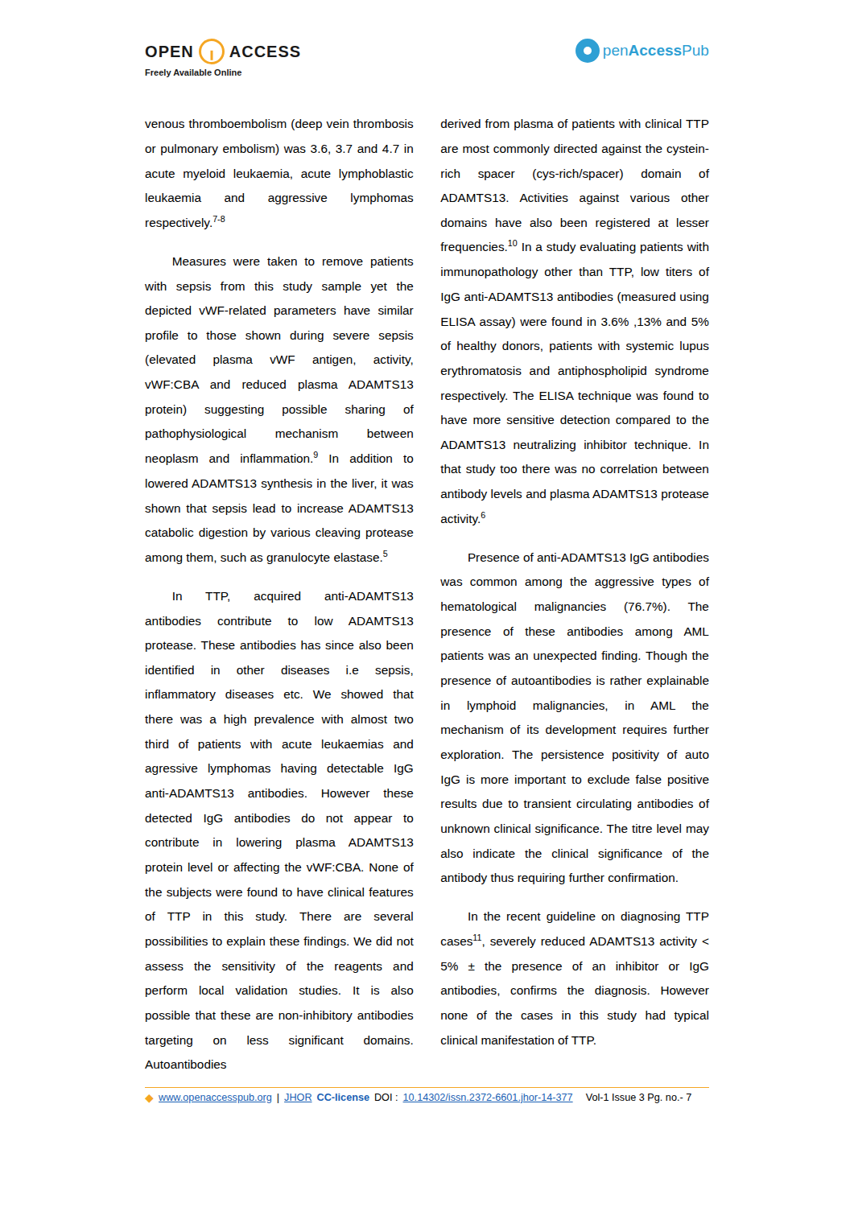OPEN ACCESS
Freely Available Online
penAccess Pub
venous thromboembolism (deep vein thrombosis or pulmonary embolism) was 3.6, 3.7 and 4.7 in acute myeloid leukaemia, acute lymphoblastic leukaemia and aggressive lymphomas respectively.7-8
Measures were taken to remove patients with sepsis from this study sample yet the depicted vWF-related parameters have similar profile to those shown during severe sepsis (elevated plasma vWF antigen, activity, vWF:CBA and reduced plasma ADAMTS13 protein) suggesting possible sharing of pathophysiological mechanism between neoplasm and inflammation.9 In addition to lowered ADAMTS13 synthesis in the liver, it was shown that sepsis lead to increase ADAMTS13 catabolic digestion by various cleaving protease among them, such as granulocyte elastase.5
In TTP, acquired anti-ADAMTS13 antibodies contribute to low ADAMTS13 protease. These antibodies has since also been identified in other diseases i.e sepsis, inflammatory diseases etc. We showed that there was a high prevalence with almost two third of patients with acute leukaemias and agressive lymphomas having detectable IgG anti-ADAMTS13 antibodies. However these detected IgG antibodies do not appear to contribute in lowering plasma ADAMTS13 protein level or affecting the vWF:CBA. None of the subjects were found to have clinical features of TTP in this study. There are several possibilities to explain these findings. We did not assess the sensitivity of the reagents and perform local validation studies. It is also possible that these are non-inhibitory antibodies targeting on less significant domains. Autoantibodies
derived from plasma of patients with clinical TTP are most commonly directed against the cystein-rich spacer (cys-rich/spacer) domain of ADAMTS13. Activities against various other domains have also been registered at lesser frequencies.10 In a study evaluating patients with immunopathology other than TTP, low titers of IgG anti-ADAMTS13 antibodies (measured using ELISA assay) were found in 3.6% ,13% and 5% of healthy donors, patients with systemic lupus erythromatosis and antiphospholipid syndrome respectively. The ELISA technique was found to have more sensitive detection compared to the ADAMTS13 neutralizing inhibitor technique. In that study too there was no correlation between antibody levels and plasma ADAMTS13 protease activity.6
Presence of anti-ADAMTS13 IgG antibodies was common among the aggressive types of hematological malignancies (76.7%). The presence of these antibodies among AML patients was an unexpected finding. Though the presence of autoantibodies is rather explainable in lymphoid malignancies, in AML the mechanism of its development requires further exploration. The persistence positivity of auto IgG is more important to exclude false positive results due to transient circulating antibodies of unknown clinical significance. The titre level may also indicate the clinical significance of the antibody thus requiring further confirmation.
In the recent guideline on diagnosing TTP cases11, severely reduced ADAMTS13 activity < 5% ± the presence of an inhibitor or IgG antibodies, confirms the diagnosis. However none of the cases in this study had typical clinical manifestation of TTP.
◆ www.openaccesspub.org | JHOR CC-license DOI : 10.14302/issn.2372-6601.jhor-14-377 Vol-1 Issue 3 Pg. no.- 7